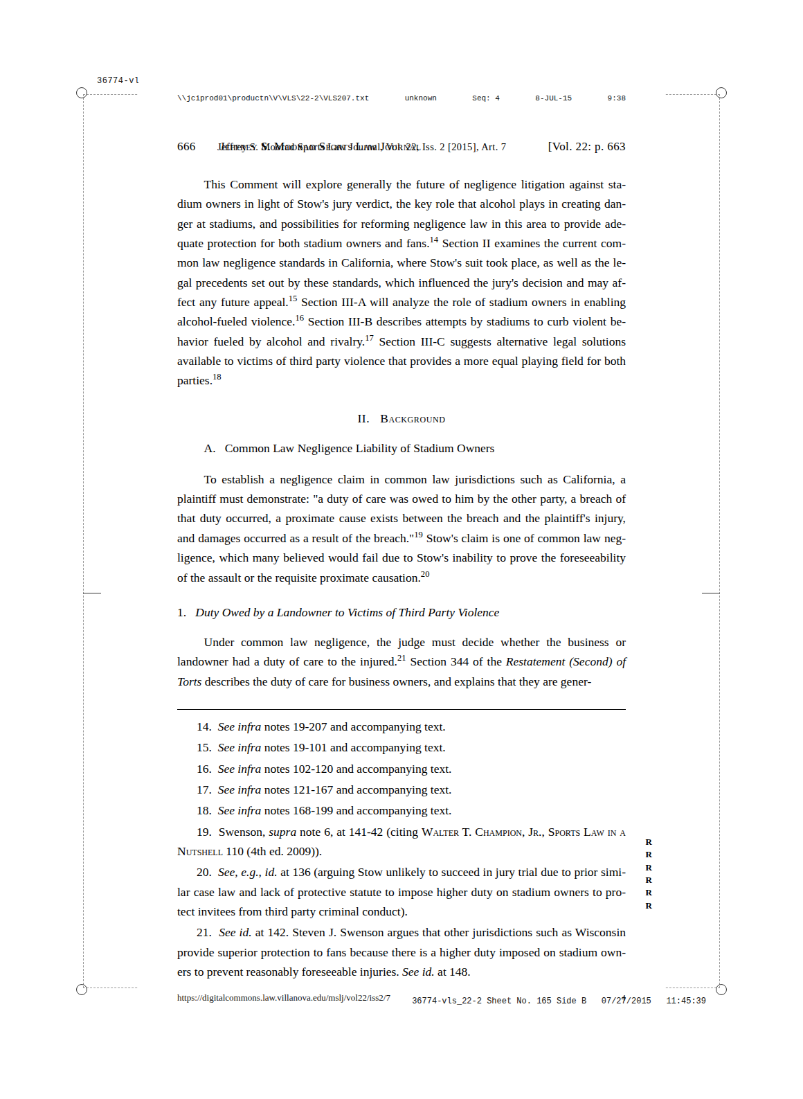36774-vls_22-2 Sheet No. 165 Side B 07/27/2015 11:45:39
36774-vls_22-2 Sheet No. 165 Side B 07/27/2015 11:45:39
\\jciprod01\productn\V\VLS\22-2\VLS207.txt unknown Seq: 4 8-JUL-15 9:38
666 Jeffrey S. Moorad Sports Law Journal [Vol. 22: p. 663 Jeffrey S. Moorad Sports Law Journal, Vol. 22, Iss. 2 [2015], Art. 7
This Comment will explore generally the future of negligence litigation against stadium owners in light of Stow's jury verdict, the key role that alcohol plays in creating danger at stadiums, and possibilities for reforming negligence law in this area to provide adequate protection for both stadium owners and fans.14 Section II examines the current common law negligence standards in California, where Stow's suit took place, as well as the legal precedents set out by these standards, which influenced the jury's decision and may affect any future appeal.15 Section III-A will analyze the role of stadium owners in enabling alcohol-fueled violence.16 Section III-B describes attempts by stadiums to curb violent behavior fueled by alcohol and rivalry.17 Section III-C suggests alternative legal solutions available to victims of third party violence that provides a more equal playing field for both parties.18
II. Background
A. Common Law Negligence Liability of Stadium Owners
To establish a negligence claim in common law jurisdictions such as California, a plaintiff must demonstrate: "a duty of care was owed to him by the other party, a breach of that duty occurred, a proximate cause exists between the breach and the plaintiff's injury, and damages occurred as a result of the breach."19 Stow's claim is one of common law negligence, which many believed would fail due to Stow's inability to prove the foreseeability of the assault or the requisite proximate causation.20
1. Duty Owed by a Landowner to Victims of Third Party Violence
Under common law negligence, the judge must decide whether the business or landowner had a duty of care to the injured.21 Section 344 of the Restatement (Second) of Torts describes the duty of care for business owners, and explains that they are gener-
14. See infra notes 19-207 and accompanying text.
15. See infra notes 19-101 and accompanying text.
16. See infra notes 102-120 and accompanying text.
17. See infra notes 121-167 and accompanying text.
18. See infra notes 168-199 and accompanying text.
19. Swenson, supra note 6, at 141-42 (citing Walter T. Champion, Jr., Sports Law in a Nutshell 110 (4th ed. 2009)).
20. See, e.g., id. at 136 (arguing Stow unlikely to succeed in jury trial due to prior similar case law and lack of protective statute to impose higher duty on stadium owners to protect invitees from third party criminal conduct).
21. See id. at 142. Steven J. Swenson argues that other jurisdictions such as Wisconsin provide superior protection to fans because there is a higher duty imposed on stadium owners to prevent reasonably foreseeable injuries. See id. at 148.
R
R
R
R
R
R
https://digitalcommons.law.villanova.edu/mslj/vol22/iss2/7 4
36774-vls_22-2 Sheet No. 165 Side B 07/27/2015 11:45:39